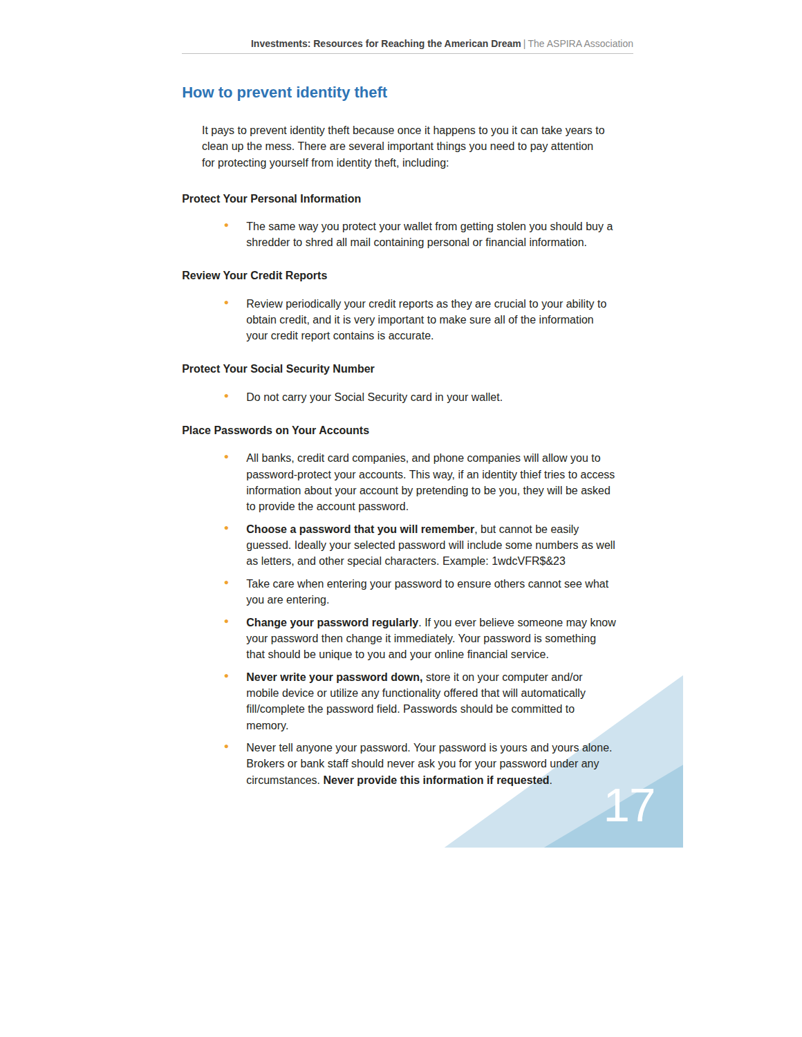17
Investments: Resources for Reaching the American Dream|The ASPIRA Association
How to prevent identity theft
It pays to prevent identity theft because once it happens to you it can take years to clean up the mess. There are several important things you need to pay attention for protecting yourself from identity theft, including:
Protect Your Personal Information
The same way you protect your wallet from getting stolen you should buy a shredder to shred all mail containing personal or financial information.
Review Your Credit Reports
Review periodically your credit reports as they are crucial to your ability to obtain credit, and it is very important to make sure all of the information your credit report contains is accurate.
Protect Your Social Security Number
Do not carry your Social Security card in your wallet.
Place Passwords on Your Accounts
All banks, credit card companies, and phone companies will allow you to password-protect your accounts. This way, if an identity thief tries to access information about your account by pretending to be you, they will be asked to provide the account password.
Choose a password that you will remember, but cannot be easily guessed. Ideally your selected password will include some numbers as well as letters, and other special characters. Example: 1wdcVFR$&23
Take care when entering your password to ensure others cannot see what you are entering.
Change your password regularly. If you ever believe someone may know your password then change it immediately. Your password is something that should be unique to you and your online financial service.
Never write your password down, store it on your computer and/or mobile device or utilize any functionality offered that will automatically fill/complete the password field. Passwords should be committed to memory.
Never tell anyone your password. Your password is yours and yours alone. Brokers or bank staff should never ask you for your password under any circumstances. Never provide this information if requested.